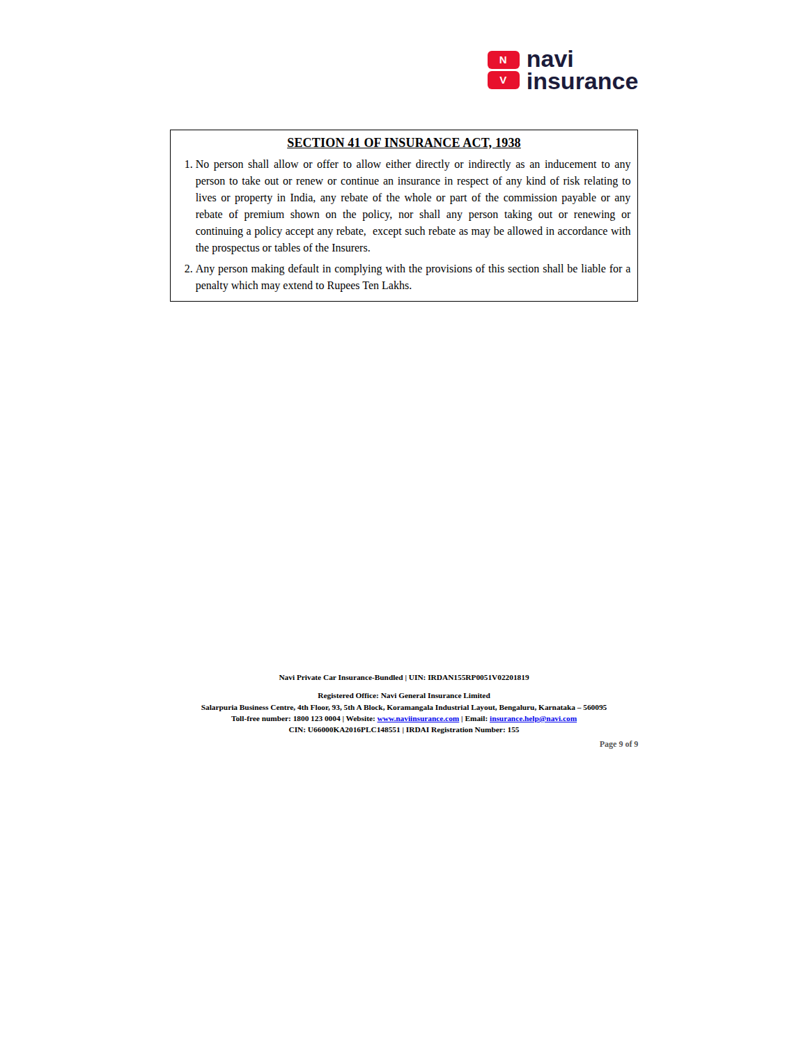N V
navi insurance
SECTION 41 OF INSURANCE ACT, 1938
No person shall allow or offer to allow either directly or indirectly as an inducement to any person to take out or renew or continue an insurance in respect of any kind of risk relating to lives or property in India, any rebate of the whole or part of the commission payable or any rebate of premium shown on the policy, nor shall any person taking out or renewing or continuing a policy accept any rebate, except such rebate as may be allowed in accordance with the prospectus or tables of the Insurers.
Any person making default in complying with the provisions of this section shall be liable for a penalty which may extend to Rupees Ten Lakhs.
Navi Private Car Insurance-Bundled | UIN: IRDAN155RP0051V02201819
Registered Office: Navi General Insurance Limited
Salarpuria Business Centre, 4th Floor, 93, 5th A Block, Koramangala Industrial Layout, Bengaluru, Karnataka – 560095
Toll-free number: 1800 123 0004 | Website: www.naviinsurance.com | Email: insurance.help@navi.com
CIN: U66000KA2016PLC148551 | IRDAI Registration Number: 155
Page 9 of 9